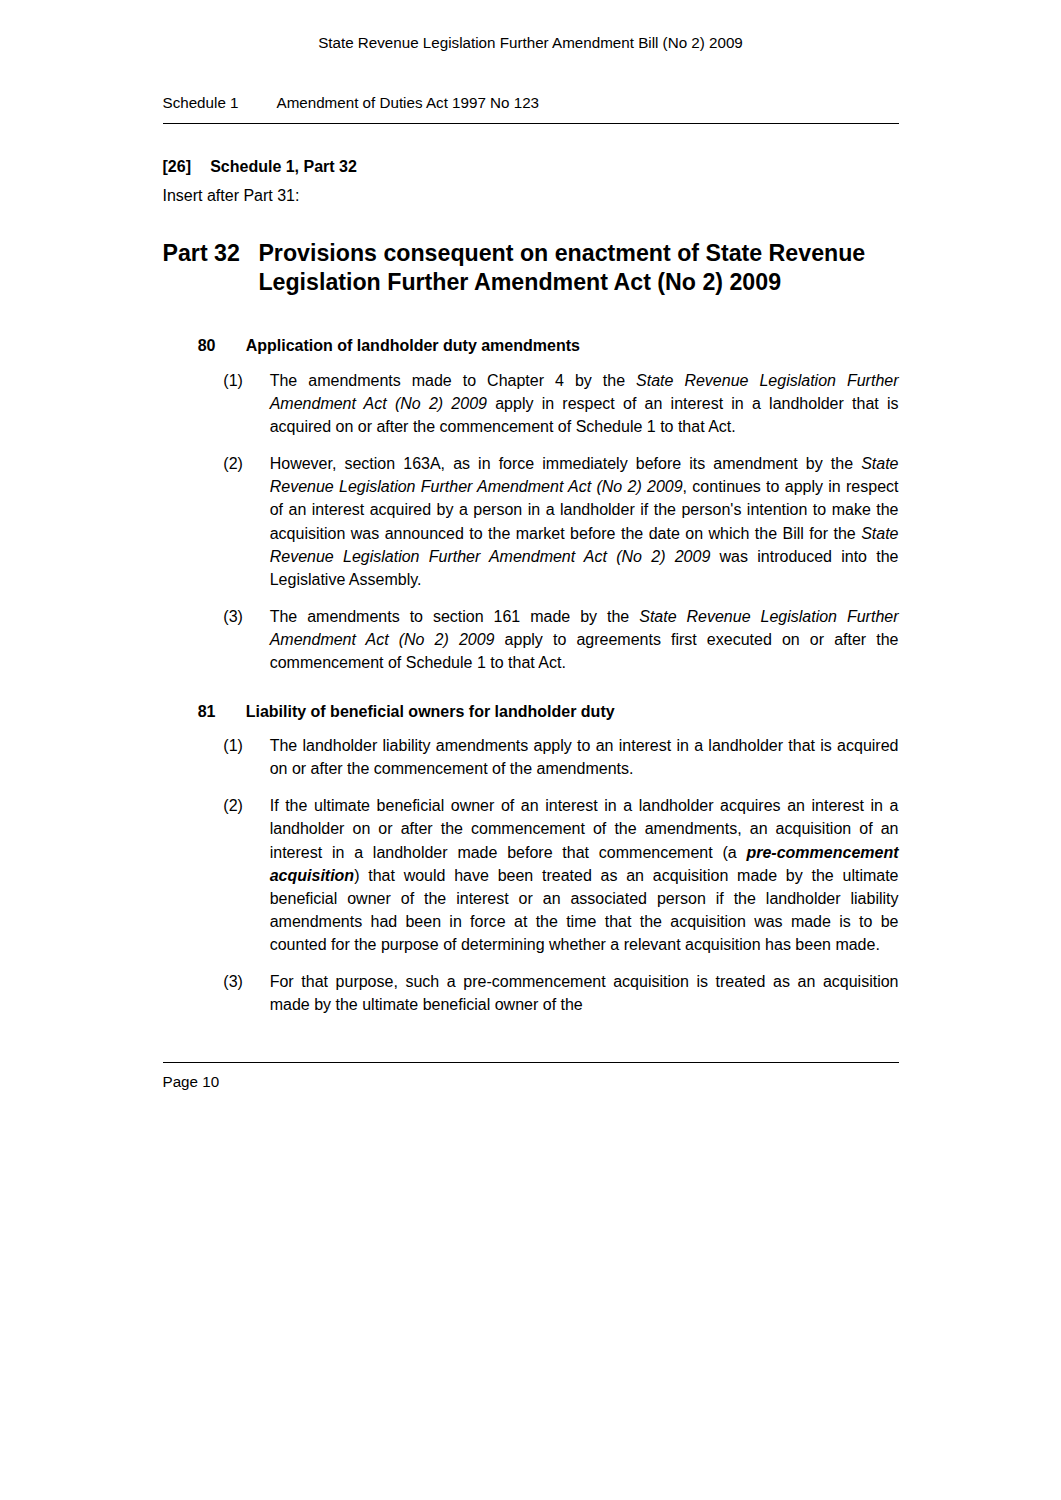State Revenue Legislation Further Amendment Bill (No 2) 2009
Schedule 1 Amendment of Duties Act 1997 No 123
[26] Schedule 1, Part 32
Insert after Part 31:
Part 32 Provisions consequent on enactment of State Revenue Legislation Further Amendment Act (No 2) 2009
80 Application of landholder duty amendments
(1)
The amendments made to Chapter 4 by the State Revenue Legislation Further Amendment Act (No 2) 2009 apply in respect of an interest in a landholder that is acquired on or after the commencement of Schedule 1 to that Act.
(2)
However, section 163A, as in force immediately before its amendment by the State Revenue Legislation Further Amendment Act (No 2) 2009, continues to apply in respect of an interest acquired by a person in a landholder if the person's intention to make the acquisition was announced to the market before the date on which the Bill for the State Revenue Legislation Further Amendment Act (No 2) 2009 was introduced into the Legislative Assembly.
(3)
The amendments to section 161 made by the State Revenue Legislation Further Amendment Act (No 2) 2009 apply to agreements first executed on or after the commencement of Schedule 1 to that Act.
81 Liability of beneficial owners for landholder duty
(1)
The landholder liability amendments apply to an interest in a landholder that is acquired on or after the commencement of the amendments.
(2)
If the ultimate beneficial owner of an interest in a landholder acquires an interest in a landholder on or after the commencement of the amendments, an acquisition of an interest in a landholder made before that commencement (a pre-commencement acquisition) that would have been treated as an acquisition made by the ultimate beneficial owner of the interest or an associated person if the landholder liability amendments had been in force at the time that the acquisition was made is to be counted for the purpose of determining whether a relevant acquisition has been made.
(3)
For that purpose, such a pre-commencement acquisition is treated as an acquisition made by the ultimate beneficial owner of the
Page 10